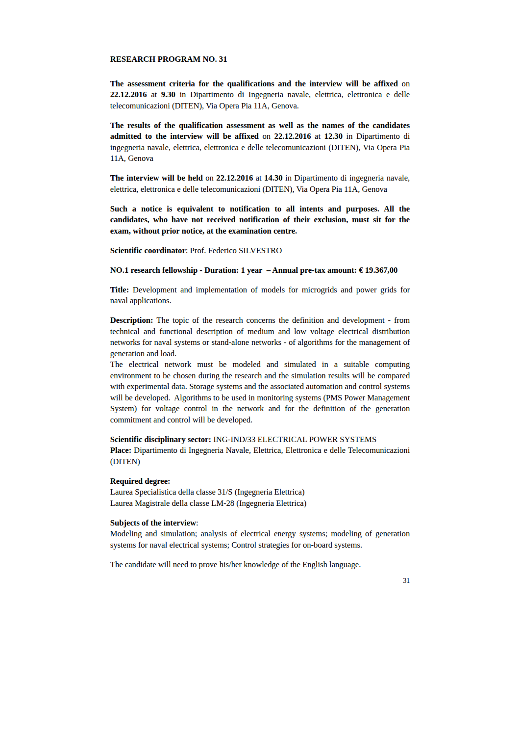RESEARCH PROGRAM NO. 31
The assessment criteria for the qualifications and the interview will be affixed on 22.12.2016 at 9.30 in Dipartimento di Ingegneria navale, elettrica, elettronica e delle telecomunicazioni (DITEN), Via Opera Pia 11A, Genova.
The results of the qualification assessment as well as the names of the candidates admitted to the interview will be affixed on 22.12.2016 at 12.30 in Dipartimento di ingegneria navale, elettrica, elettronica e delle telecomunicazioni (DITEN), Via Opera Pia 11A, Genova
The interview will be held on 22.12.2016 at 14.30 in Dipartimento di ingegneria navale, elettrica, elettronica e delle telecomunicazioni (DITEN), Via Opera Pia 11A, Genova
Such a notice is equivalent to notification to all intents and purposes. All the candidates, who have not received notification of their exclusion, must sit for the exam, without prior notice, at the examination centre.
Scientific coordinator: Prof. Federico SILVESTRO
NO.1 research fellowship - Duration: 1 year – Annual pre-tax amount: € 19.367,00
Title: Development and implementation of models for microgrids and power grids for naval applications.
Description: The topic of the research concerns the definition and development - from technical and functional description of medium and low voltage electrical distribution networks for naval systems or stand-alone networks - of algorithms for the management of generation and load.
The electrical network must be modeled and simulated in a suitable computing environment to be chosen during the research and the simulation results will be compared with experimental data. Storage systems and the associated automation and control systems will be developed. Algorithms to be used in monitoring systems (PMS Power Management System) for voltage control in the network and for the definition of the generation commitment and control will be developed.
Scientific disciplinary sector: ING-IND/33 ELECTRICAL POWER SYSTEMS
Place: Dipartimento di Ingegneria Navale, Elettrica, Elettronica e delle Telecomunicazioni (DITEN)
Required degree:
Laurea Specialistica della classe 31/S (Ingegneria Elettrica)
Laurea Magistrale della classe LM-28 (Ingegneria Elettrica)
Subjects of the interview:
Modeling and simulation; analysis of electrical energy systems; modeling of generation systems for naval electrical systems; Control strategies for on-board systems.
The candidate will need to prove his/her knowledge of the English language.
31